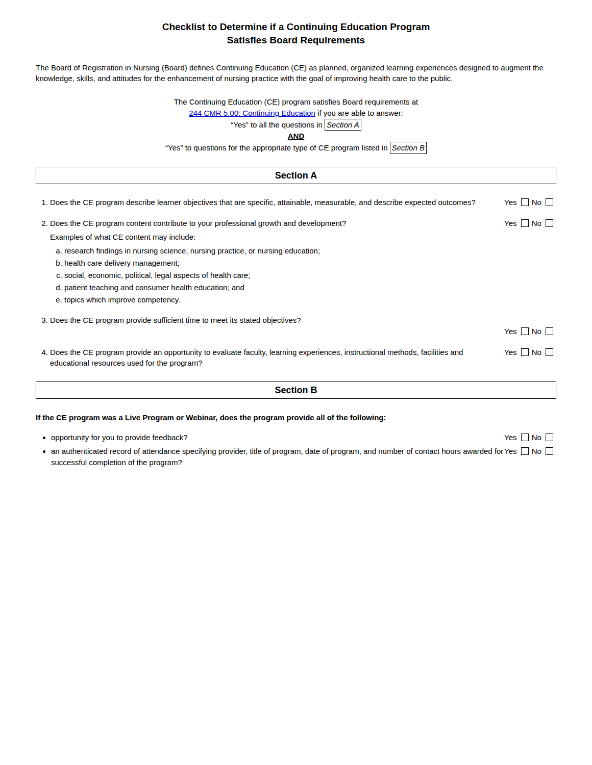Checklist to Determine if a Continuing Education Program
Satisfies Board Requirements
The Board of Registration in Nursing (Board) defines Continuing Education (CE) as planned, organized learning experiences designed to augment the knowledge, skills, and attitudes for the enhancement of nursing practice with the goal of improving health care to the public.
The Continuing Education (CE) program satisfies Board requirements at
244 CMR 5.00: Continuing Education if you are able to answer:
“Yes” to all the questions in Section A
AND
“Yes” to questions for the appropriate type of CE program listed in Section B
Section A
Yes No Does the CE program describe learner objectives that are specific, attainable, measurable, and describe expected outcomes?
Yes No Does the CE program content contribute to your professional growth and development?
Examples of what CE content may include:
research findings in nursing science, nursing practice, or nursing education;
health care delivery management;
social, economic, political, legal aspects of health care;
patient teaching and consumer health education; and
topics which improve competency.
Does the CE program provide sufficient time to meet its stated objectives?
Yes No
Yes No Does the CE program provide an opportunity to evaluate faculty, learning experiences, instructional methods, facilities and educational resources used for the program?
Section B
If the CE program was a Live Program or Webinar, does the program provide all of the following:
Yes No opportunity for you to provide feedback?
Yes No an authenticated record of attendance specifying provider, title of program, date of program, and number of contact hours awarded for successful completion of the program?